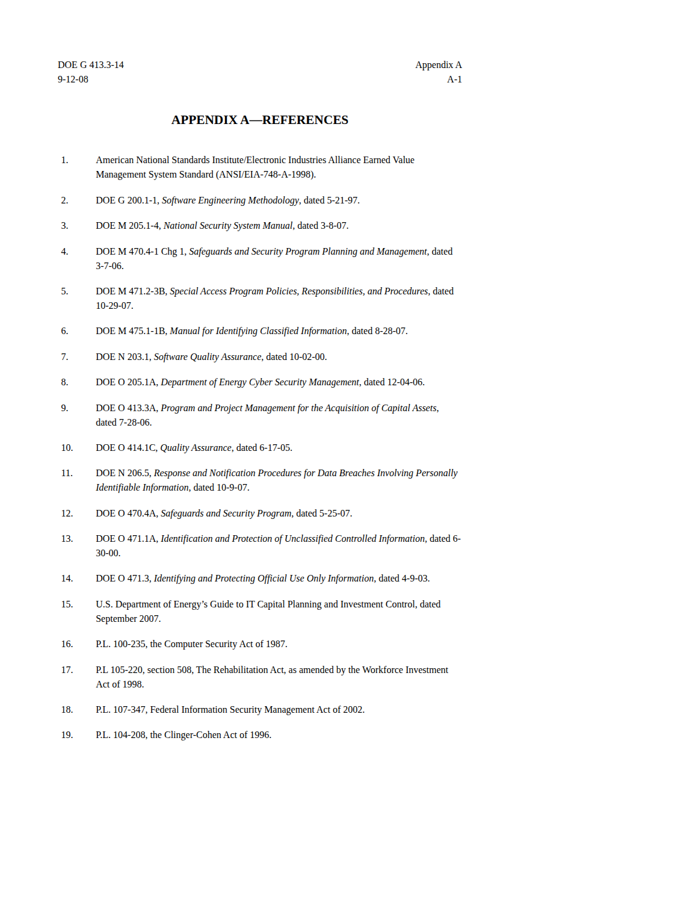DOE G 413.3-14 9-12-08
Appendix A A-1
APPENDIX A—REFERENCES
1. American National Standards Institute/Electronic Industries Alliance Earned Value Management System Standard (ANSI/EIA-748-A-1998).
2. DOE G 200.1-1, Software Engineering Methodology, dated 5-21-97.
3. DOE M 205.1-4, National Security System Manual, dated 3-8-07.
4. DOE M 470.4-1 Chg 1, Safeguards and Security Program Planning and Management, dated 3-7-06.
5. DOE M 471.2-3B, Special Access Program Policies, Responsibilities, and Procedures, dated 10-29-07.
6. DOE M 475.1-1B, Manual for Identifying Classified Information, dated 8-28-07.
7. DOE N 203.1, Software Quality Assurance, dated 10-02-00.
8. DOE O 205.1A, Department of Energy Cyber Security Management, dated 12-04-06.
9. DOE O 413.3A, Program and Project Management for the Acquisition of Capital Assets, dated 7-28-06.
10. DOE O 414.1C, Quality Assurance, dated 6-17-05.
11. DOE N 206.5, Response and Notification Procedures for Data Breaches Involving Personally Identifiable Information, dated 10-9-07.
12. DOE O 470.4A, Safeguards and Security Program, dated 5-25-07.
13. DOE O 471.1A, Identification and Protection of Unclassified Controlled Information, dated 6-30-00.
14. DOE O 471.3, Identifying and Protecting Official Use Only Information, dated 4-9-03.
15. U.S. Department of Energy’s Guide to IT Capital Planning and Investment Control, dated September 2007.
16. P.L. 100-235, the Computer Security Act of 1987.
17. P.L 105-220, section 508, The Rehabilitation Act, as amended by the Workforce Investment Act of 1998.
18. P.L. 107-347, Federal Information Security Management Act of 2002.
19. P.L. 104-208, the Clinger-Cohen Act of 1996.